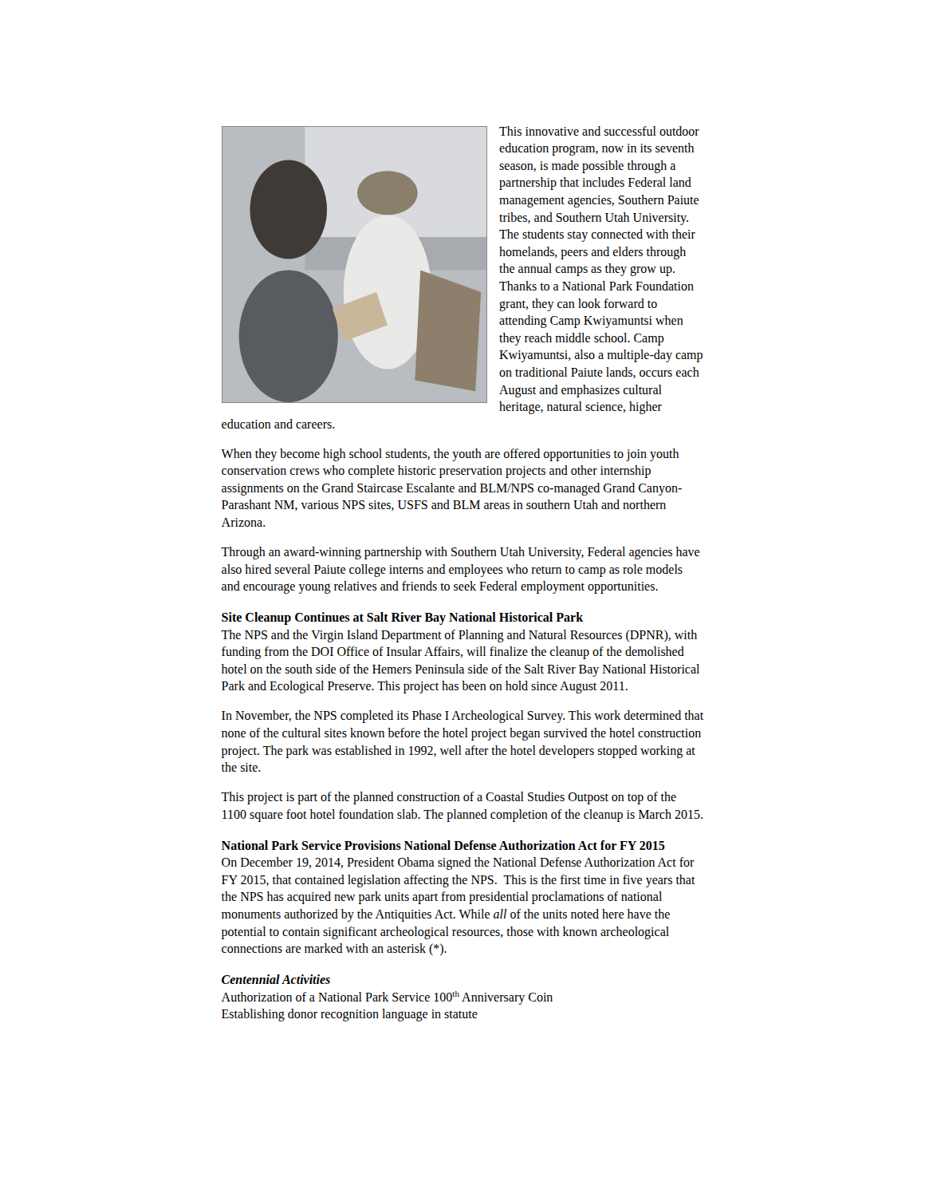This innovative and successful outdoor education program, now in its seventh season, is made possible through a partnership that includes Federal land management agencies, Southern Paiute tribes, and Southern Utah University. The students stay connected with their homelands, peers and elders through the annual camps as they grow up. Thanks to a National Park Foundation grant, they can look forward to attending Camp Kwiyamuntsi when they reach middle school. Camp Kwiyamuntsi, also a multiple-day camp on traditional Paiute lands, occurs each August and emphasizes cultural heritage, natural science, higher education and careers.
When they become high school students, the youth are offered opportunities to join youth conservation crews who complete historic preservation projects and other internship assignments on the Grand Staircase Escalante and BLM/NPS co-managed Grand Canyon-Parashant NM, various NPS sites, USFS and BLM areas in southern Utah and northern Arizona.
Through an award-winning partnership with Southern Utah University, Federal agencies have also hired several Paiute college interns and employees who return to camp as role models and encourage young relatives and friends to seek Federal employment opportunities.
Site Cleanup Continues at Salt River Bay National Historical Park
The NPS and the Virgin Island Department of Planning and Natural Resources (DPNR), with funding from the DOI Office of Insular Affairs, will finalize the cleanup of the demolished hotel on the south side of the Hemers Peninsula side of the Salt River Bay National Historical Park and Ecological Preserve. This project has been on hold since August 2011.
In November, the NPS completed its Phase I Archeological Survey. This work determined that none of the cultural sites known before the hotel project began survived the hotel construction project. The park was established in 1992, well after the hotel developers stopped working at the site.
This project is part of the planned construction of a Coastal Studies Outpost on top of the 1100 square foot hotel foundation slab. The planned completion of the cleanup is March 2015.
National Park Service Provisions National Defense Authorization Act for FY 2015
On December 19, 2014, President Obama signed the National Defense Authorization Act for FY 2015, that contained legislation affecting the NPS. This is the first time in five years that the NPS has acquired new park units apart from presidential proclamations of national monuments authorized by the Antiquities Act. While all of the units noted here have the potential to contain significant archeological resources, those with known archeological connections are marked with an asterisk (*).
Centennial Activities
Authorization of a National Park Service 100th Anniversary Coin
Establishing donor recognition language in statute